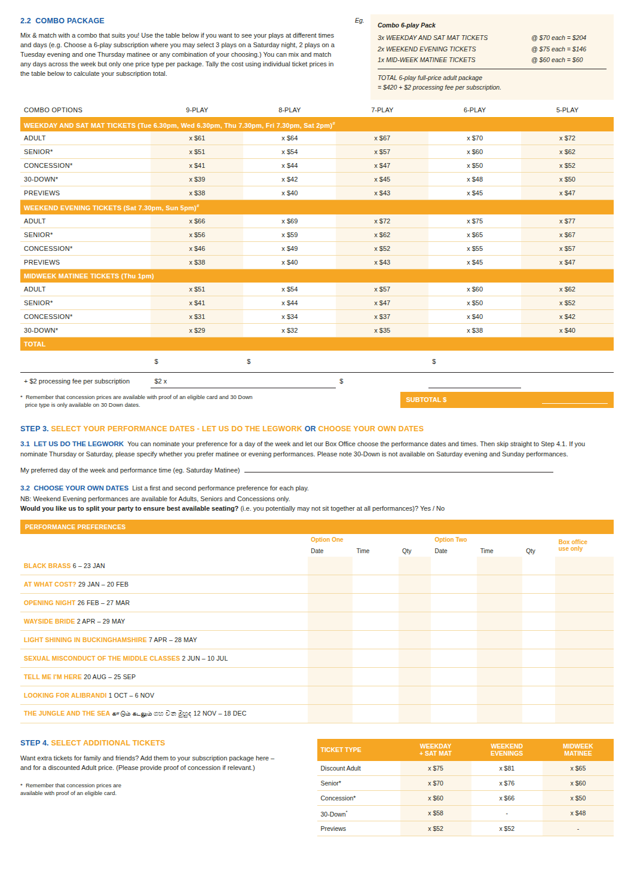Eg.
Combo 6-play Pack
| 3x WEEKDAY AND SAT MAT TICKETS | @ $70 each = $204 |
| 2x WEEKEND EVENING TICKETS | @ $75 each = $146 |
| 1x MID-WEEK MATINEE TICKETS | @ $60 each = $60 |
TOTAL 6-play full-price adult package
= $420 + $2 processing fee per subscription.
2.2 COMBO PACKAGE
Mix & match with a combo that suits you! Use the table below if you want to see your plays at different times and days (e.g. Choose a 6-play subscription where you may select 3 plays on a Saturday night, 2 plays on a Tuesday evening and one Thursday matinee or any combination of your choosing.) You can mix and match any days across the week but only one price type per package. Tally the cost using individual ticket prices in the table below to calculate your subscription total.
| COMBO OPTIONS | 9-PLAY | 8-PLAY | 7-PLAY | 6-PLAY | 5-PLAY |
| --- | --- | --- | --- | --- | --- |
| WEEKDAY AND SAT MAT TICKETS (Tue 6.30pm, Wed 6.30pm, Thu 7.30pm, Fri 7.30pm, Sat 2pm) # |
| ADULT | x $61 | x $64 | x $67 | x $70 | x $72 |
| SENIOR* | x $51 | x $54 | x $57 | x $60 | x $62 |
| CONCESSION* | x $41 | x $44 | x $47 | x $50 | x $52 |
| 30-DOWN* | x $39 | x $42 | x $45 | x $48 | x $50 |
| PREVIEWS | x $38 | x $40 | x $43 | x $45 | x $47 |
| WEEKEND EVENING TICKETS (Sat 7.30pm, Sun 5pm) # |
| ADULT | x $66 | x $69 | x $72 | x $75 | x $77 |
| SENIOR* | x $56 | x $59 | x $62 | x $65 | x $67 |
| CONCESSION* | x $46 | x $49 | x $52 | x $55 | x $57 |
| PREVIEWS | x $38 | x $40 | x $43 | x $45 | x $47 |
| MIDWEEK MATINEE TICKETS (Thu 1pm) |
| ADULT | x $51 | x $54 | x $57 | x $60 | x $62 |
| SENIOR* | x $41 | x $44 | x $47 | x $50 | x $52 |
| CONCESSION* | x $31 | x $34 | x $37 | x $40 | x $42 |
| 30-DOWN* | x $29 | x $32 | x $35 | x $38 | x $40 |
| TOTAL |
| | $ | $ | | $ | |
| + $2 processing fee per subscription | $2 x | | $ | | |
* Remember that concession prices are available with proof of an eligible card and 30 Down
price type is only available on 30 Down dates.
SUBTOTAL $
STEP 3. SELECT YOUR PERFORMANCE DATES - LET US DO THE LEGWORK OR CHOOSE YOUR OWN DATES
3.1 LET US DO THE LEGWORK You can nominate your preference for a day of the week and let our Box Office choose the performance dates and times. Then skip straight to Step 4.1. If you nominate Thursday or Saturday, please specify whether you prefer matinee or evening performances. Please note 30-Down is not available on Saturday evening and Sunday performances.
My preferred day of the week and performance time (eg. Saturday Matinee)
3.2 CHOOSE YOUR OWN DATES List a first and second performance preference for each play.
NB: Weekend Evening performances are available for Adults, Seniors and Concessions only.
Would you like us to split your party to ensure best available seating? (i.e. you potentially may not sit together at all performances)? Yes / No
| PERFORMANCE PREFERENCES |
| | Option One | Option Two | Box office use only |
| | Date | Time | Qty | Date | Time | Qty |
| BLACK BRASS 6 – 23 JAN | | | | | | | |
| AT WHAT COST? 29 JAN – 20 FEB | | | | | | | |
| OPENING NIGHT 26 FEB – 27 MAR | | | | | | | |
| WAYSIDE BRIDE 2 APR – 29 MAY | | | | | | | |
| LIGHT SHINING IN BUCKINGHAMSHIRE 7 APR – 28 MAY | | | | | | | |
| SEXUAL MISCONDUCT OF THE MIDDLE CLASSES 2 JUN – 10 JUL | | | | | | | |
| TELL ME I'M HERE 20 AUG – 25 SEP | | | | | | | |
| LOOKING FOR ALIBRANDI 1 OCT – 6 NOV | | | | | | | |
| THE JUNGLE AND THE SEA காடும் கடலும் ගහ වන මුහුද 12 NOV – 18 DEC | | | | | | | |
STEP 4. SELECT ADDITIONAL TICKETS
Want extra tickets for family and friends? Add them to your subscription package here – and for a discounted Adult price. (Please provide proof of concession if relevant.)
* Remember that concession prices are
available with proof of an eligible card.
| TICKET TYPE | WEEKDAY + SAT MAT | WEEKEND EVENINGS | MIDWEEK MATINEE |
| --- | --- | --- | --- |
| Discount Adult | x $75 | x $81 | x $65 |
| Senior* | x $70 | x $76 | x $60 |
| Concession* | x $60 | x $66 | x $50 |
| 30-Down * | x $58 | - | x $48 |
| Previews | x $52 | x $52 | - |